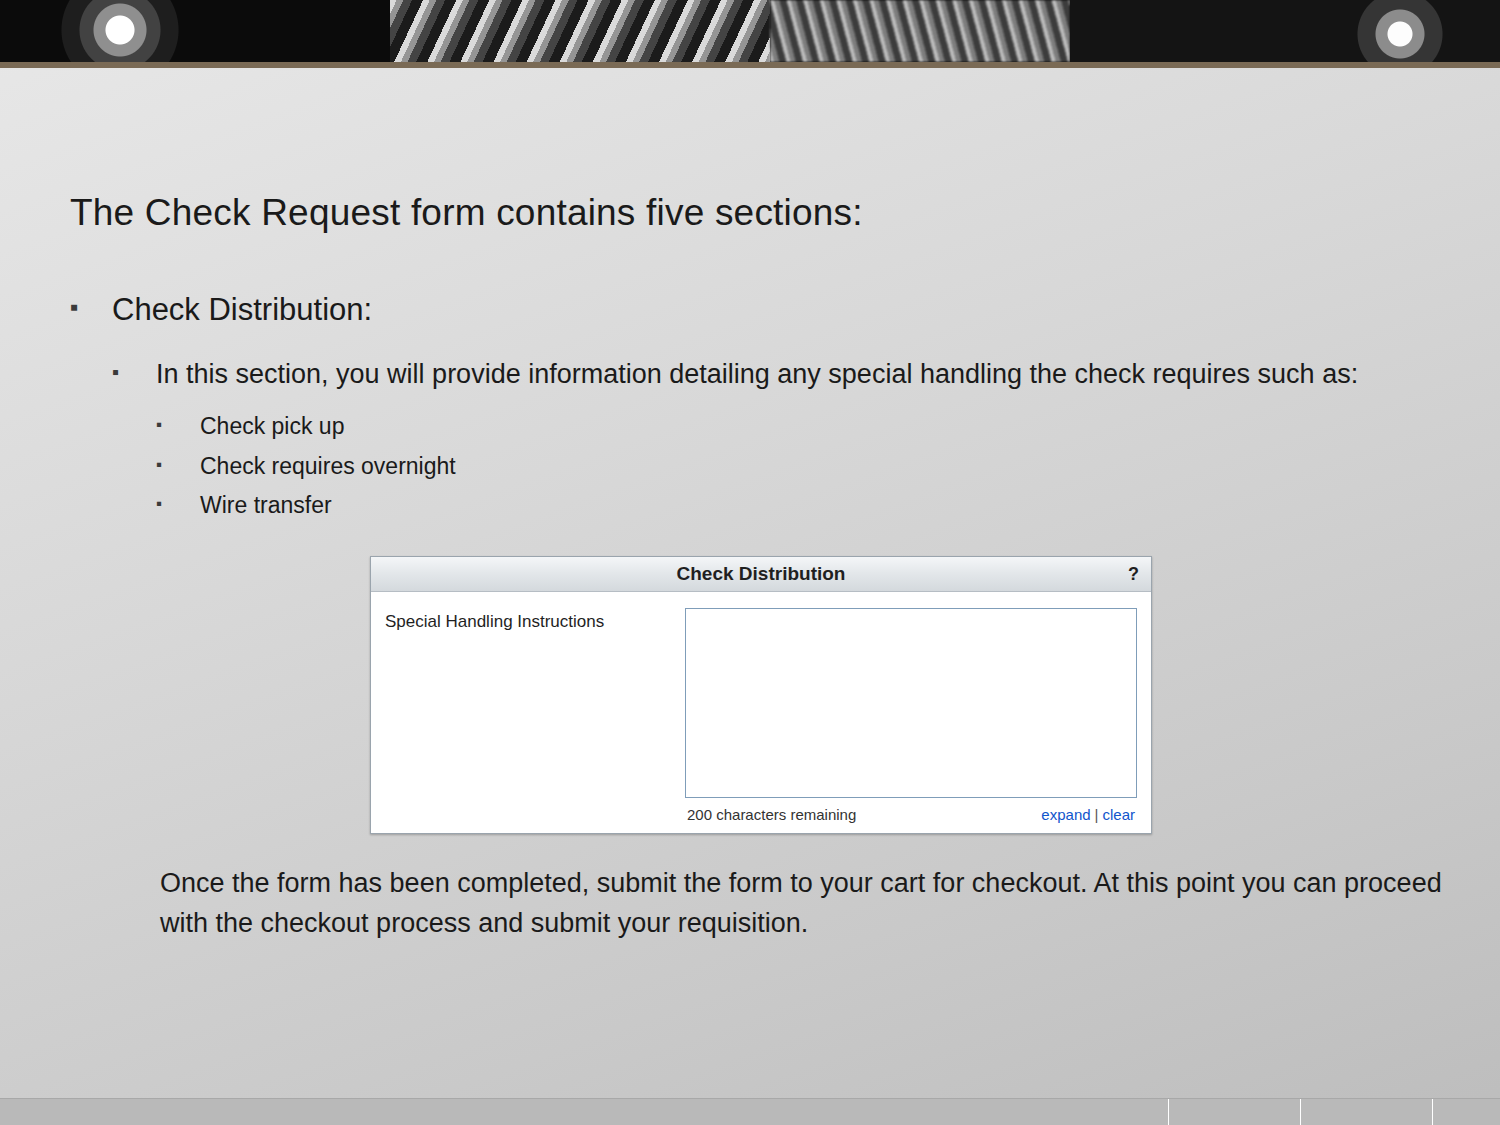The Check Request form contains five sections:
Check Distribution:
In this section, you will provide information detailing any special handling the check requires such as:
Check pick up
Check requires overnight
Wire transfer
Check Distribution ?
Special Handling Instructions
200 characters remaining
expand|clear
Once the form has been completed, submit the form to your cart for checkout. At this point you can proceed with the checkout process and submit your requisition.